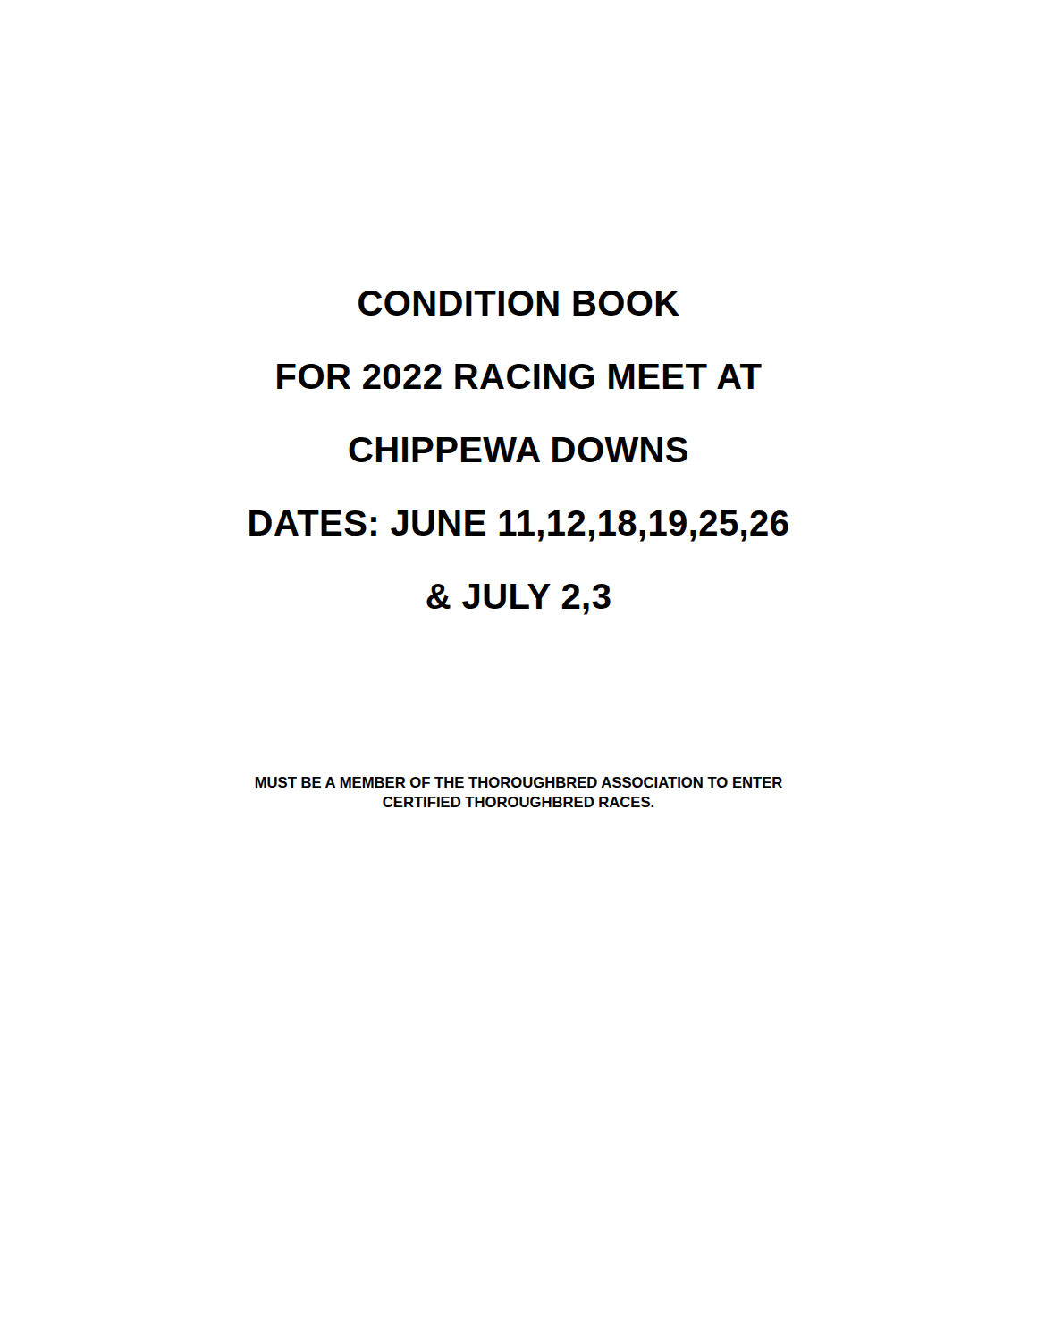CONDITION BOOK
FOR 2022 RACING MEET AT
CHIPPEWA DOWNS
DATES: JUNE 11,12,18,19,25,26
& JULY 2,3
MUST BE A MEMBER OF THE THOROUGHBRED ASSOCIATION TO ENTER CERTIFIED THOROUGHBRED RACES.